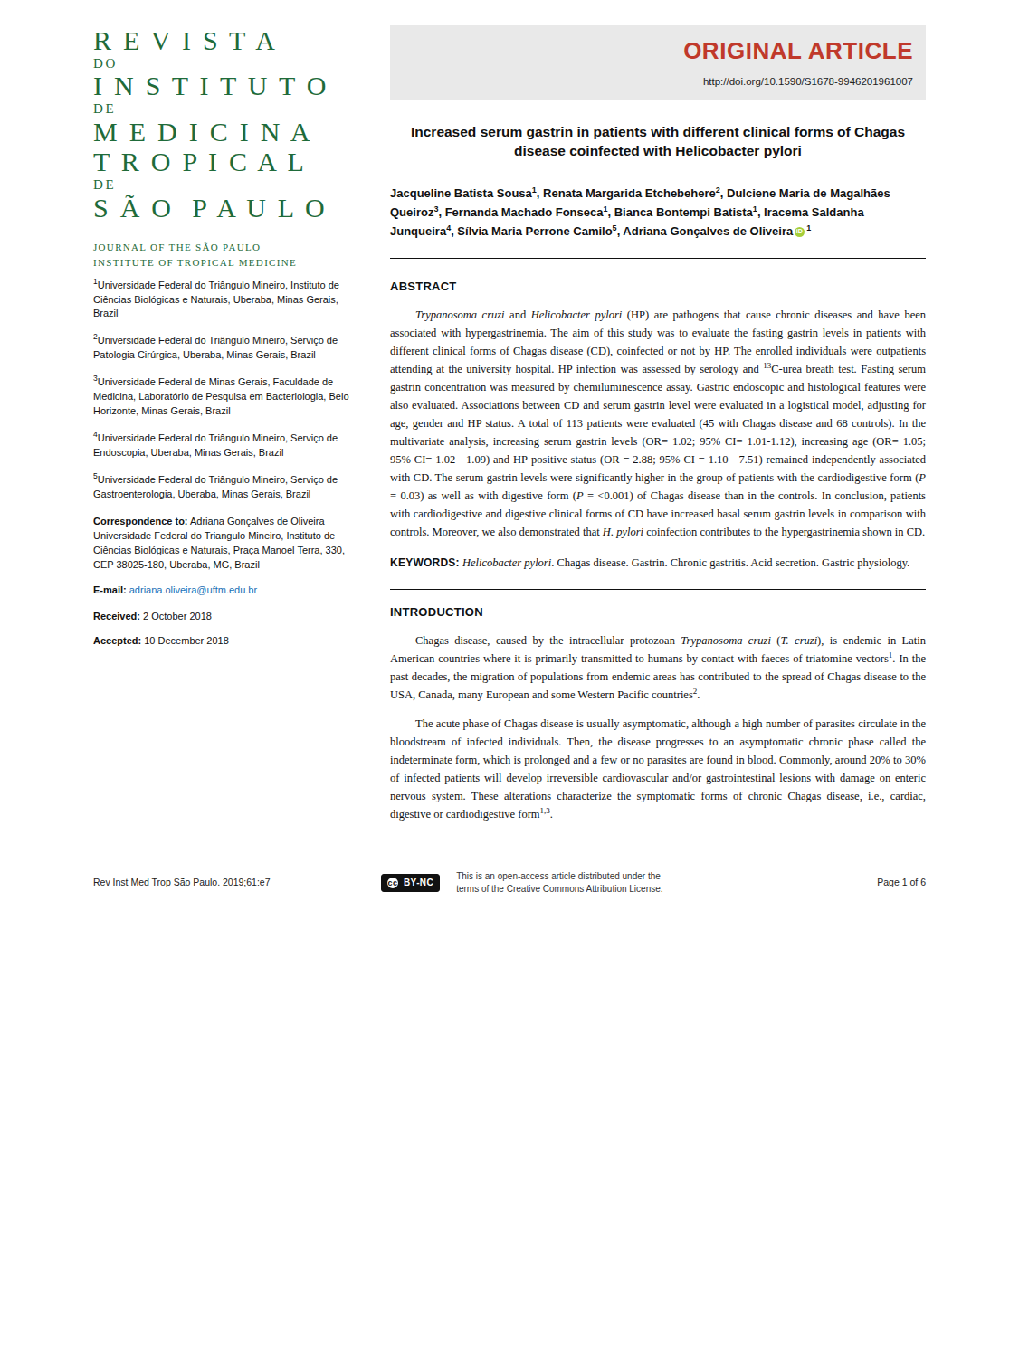R E V I S T A DO I N S T I T U T O DE M E D I C I N A T R O P I C A L DE S Ã O P A U L O
JOURNAL OF THE SÃO PAULO
INSTITUTE OF TROPICAL MEDICINE
ORIGINAL ARTICLE
http://doi.org/10.1590/S1678-9946201961007
Increased serum gastrin in patients with different clinical forms of Chagas disease coinfected with Helicobacter pylori
Jacqueline Batista Sousa1, Renata Margarida Etchebehere2, Dulciene Maria de Magalhães Queiroz3, Fernanda Machado Fonseca1, Bianca Bontempi Batista1, Iracema Saldanha Junqueira4, Sílvia Maria Perrone Camilo5, Adriana Gonçalves de Oliveira1
1Universidade Federal do Triângulo Mineiro, Instituto de Ciências Biológicas e Naturais, Uberaba, Minas Gerais, Brazil
2Universidade Federal do Triângulo Mineiro, Serviço de Patologia Cirúrgica, Uberaba, Minas Gerais, Brazil
3Universidade Federal de Minas Gerais, Faculdade de Medicina, Laboratório de Pesquisa em Bacteriologia, Belo Horizonte, Minas Gerais, Brazil
4Universidade Federal do Triângulo Mineiro, Serviço de Endoscopia, Uberaba, Minas Gerais, Brazil
5Universidade Federal do Triângulo Mineiro, Serviço de Gastroenterologia, Uberaba, Minas Gerais, Brazil
Correspondence to: Adriana Gonçalves de Oliveira
Universidade Federal do Triangulo Mineiro, Instituto de Ciências Biológicas e Naturais, Praça Manoel Terra, 330, CEP 38025-180, Uberaba, MG, Brazil
E-mail: adriana.oliveira@uftm.edu.br
Received: 2 October 2018
Accepted: 10 December 2018
ABSTRACT
Trypanosoma cruzi and Helicobacter pylori (HP) are pathogens that cause chronic diseases and have been associated with hypergastrinemia. The aim of this study was to evaluate the fasting gastrin levels in patients with different clinical forms of Chagas disease (CD), coinfected or not by HP. The enrolled individuals were outpatients attending at the university hospital. HP infection was assessed by serology and 13C-urea breath test. Fasting serum gastrin concentration was measured by chemiluminescence assay. Gastric endoscopic and histological features were also evaluated. Associations between CD and serum gastrin level were evaluated in a logistical model, adjusting for age, gender and HP status. A total of 113 patients were evaluated (45 with Chagas disease and 68 controls). In the multivariate analysis, increasing serum gastrin levels (OR= 1.02; 95% CI= 1.01-1.12), increasing age (OR= 1.05; 95% CI= 1.02 - 1.09) and HP-positive status (OR = 2.88; 95% CI = 1.10 - 7.51) remained independently associated with CD. The serum gastrin levels were significantly higher in the group of patients with the cardiodigestive form (P = 0.03) as well as with digestive form (P = <0.001) of Chagas disease than in the controls. In conclusion, patients with cardiodigestive and digestive clinical forms of CD have increased basal serum gastrin levels in comparison with controls. Moreover, we also demonstrated that H. pylori coinfection contributes to the hypergastrinemia shown in CD.
KEYWORDS: Helicobacter pylori. Chagas disease. Gastrin. Chronic gastritis. Acid secretion. Gastric physiology.
INTRODUCTION
Chagas disease, caused by the intracellular protozoan Trypanosoma cruzi (T. cruzi), is endemic in Latin American countries where it is primarily transmitted to humans by contact with faeces of triatomine vectors1. In the past decades, the migration of populations from endemic areas has contributed to the spread of Chagas disease to the USA, Canada, many European and some Western Pacific countries2.
The acute phase of Chagas disease is usually asymptomatic, although a high number of parasites circulate in the bloodstream of infected individuals. Then, the disease progresses to an asymptomatic chronic phase called the indeterminate form, which is prolonged and a few or no parasites are found in blood. Commonly, around 20% to 30% of infected patients will develop irreversible cardiovascular and/or gastrointestinal lesions with damage on enteric nervous system. These alterations characterize the symptomatic forms of chronic Chagas disease, i.e., cardiac, digestive or cardiodigestive form1,3.
Rev Inst Med Trop São Paulo. 2019;61:e7
cc BY-NC
This is an open-access article distributed under the
terms of the Creative Commons Attribution License.
Page 1 of 6